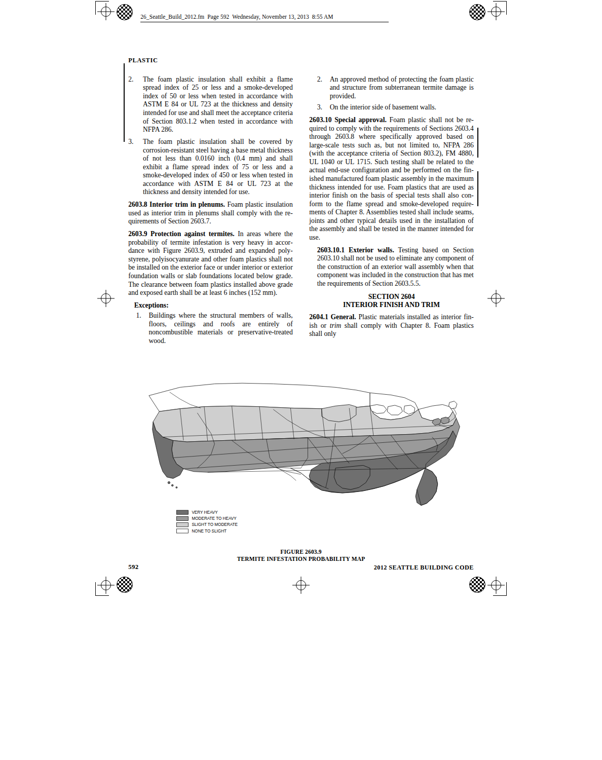26_Seattle_Build_2012.fm Page 592 Wednesday, November 13, 2013 8:55 AM
PLASTIC
2. The foam plastic insulation shall exhibit a flame spread index of 25 or less and a smoke-developed index of 50 or less when tested in accordance with ASTM E 84 or UL 723 at the thickness and density intended for use and shall meet the acceptance criteria of Section 803.1.2 when tested in accordance with NFPA 286.
3. The foam plastic insulation shall be covered by corrosion-resistant steel having a base metal thickness of not less than 0.0160 inch (0.4 mm) and shall exhibit a flame spread index of 75 or less and a smoke-developed index of 450 or less when tested in accordance with ASTM E 84 or UL 723 at the thickness and density intended for use.
2603.8 Interior trim in plenums. Foam plastic insulation used as interior trim in plenums shall comply with the requirements of Section 2603.7.
2603.9 Protection against termites. In areas where the probability of termite infestation is very heavy in accordance with Figure 2603.9, extruded and expanded polystyrene, polyisocyanurate and other foam plastics shall not be installed on the exterior face or under interior or exterior foundation walls or slab foundations located below grade. The clearance between foam plastics installed above grade and exposed earth shall be at least 6 inches (152 mm).
Exceptions:
1. Buildings where the structural members of walls, floors, ceilings and roofs are entirely of noncombustible materials or preservative-treated wood.
2. An approved method of protecting the foam plastic and structure from subterranean termite damage is provided.
3. On the interior side of basement walls.
2603.10 Special approval. Foam plastic shall not be required to comply with the requirements of Sections 2603.4 through 2603.8 where specifically approved based on large-scale tests such as, but not limited to, NFPA 286 (with the acceptance criteria of Section 803.2), FM 4880, UL 1040 or UL 1715. Such testing shall be related to the actual end-use configuration and be performed on the finished manufactured foam plastic assembly in the maximum thickness intended for use. Foam plastics that are used as interior finish on the basis of special tests shall also conform to the flame spread and smoke-developed requirements of Chapter 8. Assemblies tested shall include seams, joints and other typical details used in the installation of the assembly and shall be tested in the manner intended for use.
2603.10.1 Exterior walls. Testing based on Section 2603.10 shall not be used to eliminate any component of the construction of an exterior wall assembly when that component was included in the construction that has met the requirements of Section 2603.5.5.
SECTION 2604
INTERIOR FINISH AND TRIM
2604.1 General. Plastic materials installed as interior finish or trim shall comply with Chapter 8. Foam plastics shall only
VERY HEAVY MODERATE TO HEAVY SLIGHT TO MODERATE NONE TO SLIGHT
FIGURE 2603.9
TERMITE INFESTATION PROBABILITY MAP
592
2012 SEATTLE BUILDING CODE